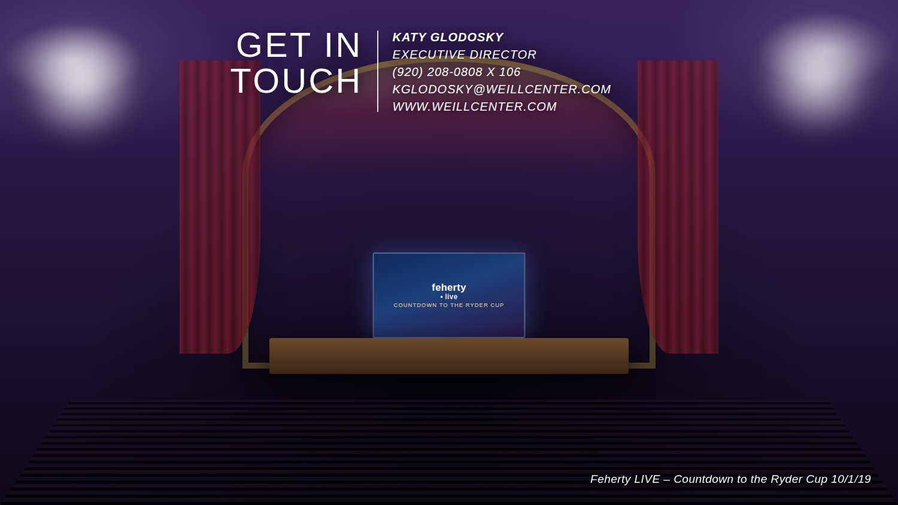feherty• live
Countdown to the Ryder Cup
GET IN TOUCH
Katy Glodosky
Executive Director
(920) 208-0808 x 106
kglodosky@weillcenter.com
www.weillcenter.com
Feherty LIVE – Countdown to the Ryder Cup 10/1/19